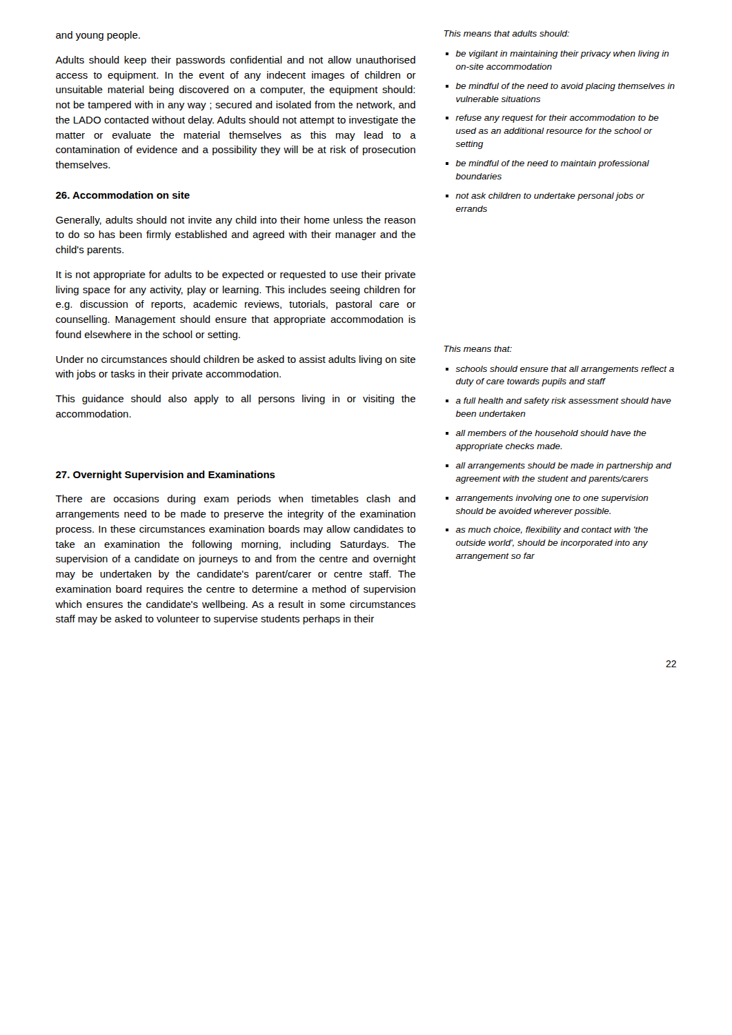and young people.
Adults should keep their passwords confidential and not allow unauthorised access to equipment. In the event of any indecent images of children or unsuitable material being discovered on a computer, the equipment should: not be tampered with in any way ; secured and isolated from the network, and the LADO contacted without delay. Adults should not attempt to investigate the matter or evaluate the material themselves as this may lead to a contamination of evidence and a possibility they will be at risk of prosecution themselves.
26. Accommodation on site
Generally, adults should not invite any child into their home unless the reason to do so has been firmly established and agreed with their manager and the child's parents.
It is not appropriate for adults to be expected or requested to use their private living space for any activity, play or learning. This includes seeing children for e.g. discussion of reports, academic reviews, tutorials, pastoral care or counselling. Management should ensure that appropriate accommodation is found elsewhere in the school or setting.
Under no circumstances should children be asked to assist adults living on site with jobs or tasks in their private accommodation.
This guidance should also apply to all persons living in or visiting the accommodation.
27. Overnight Supervision and Examinations
There are occasions during exam periods when timetables clash and arrangements need to be made to preserve the integrity of the examination process. In these circumstances examination boards may allow candidates to take an examination the following morning, including Saturdays. The supervision of a candidate on journeys to and from the centre and overnight may be undertaken by the candidate's parent/carer or centre staff. The examination board requires the centre to determine a method of supervision which ensures the candidate's wellbeing. As a result in some circumstances staff may be asked to volunteer to supervise students perhaps in their
This means that adults should:
be vigilant in maintaining their privacy when living in on-site accommodation
be mindful of the need to avoid placing themselves in vulnerable situations
refuse any request for their accommodation to be used as an additional resource for the school or setting
be mindful of the need to maintain professional boundaries
not ask children to undertake personal jobs or errands
This means that:
schools should ensure that all arrangements reflect a duty of care towards pupils and staff
a full health and safety risk assessment should have been undertaken
all members of the household should have the appropriate checks made.
all arrangements should be made in partnership and agreement with the student and parents/carers
arrangements involving one to one supervision should be avoided wherever possible.
as much choice, flexibility and contact with 'the outside world', should be incorporated into any arrangement so far
22